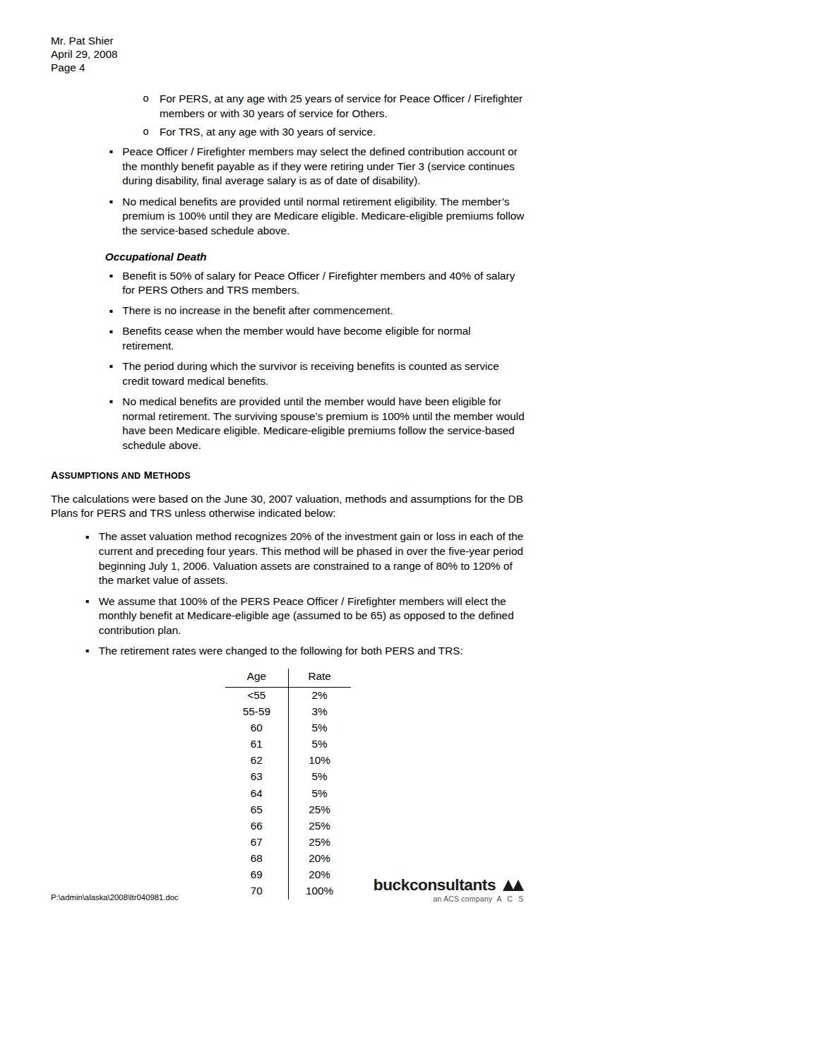Mr. Pat Shier
April 29, 2008
Page 4
For PERS, at any age with 25 years of service for Peace Officer / Firefighter members or with 30 years of service for Others.
For TRS, at any age with 30 years of service.
Peace Officer / Firefighter members may select the defined contribution account or the monthly benefit payable as if they were retiring under Tier 3 (service continues during disability, final average salary is as of date of disability).
No medical benefits are provided until normal retirement eligibility. The member’s premium is 100% until they are Medicare eligible. Medicare-eligible premiums follow the service-based schedule above.
Occupational Death
Benefit is 50% of salary for Peace Officer / Firefighter members and 40% of salary for PERS Others and TRS members.
There is no increase in the benefit after commencement.
Benefits cease when the member would have become eligible for normal retirement.
The period during which the survivor is receiving benefits is counted as service credit toward medical benefits.
No medical benefits are provided until the member would have been eligible for normal retirement. The surviving spouse’s premium is 100% until the member would have been Medicare eligible. Medicare-eligible premiums follow the service-based schedule above.
ASSUMPTIONS AND METHODS
The calculations were based on the June 30, 2007 valuation, methods and assumptions for the DB Plans for PERS and TRS unless otherwise indicated below:
The asset valuation method recognizes 20% of the investment gain or loss in each of the current and preceding four years. This method will be phased in over the five-year period beginning July 1, 2006. Valuation assets are constrained to a range of 80% to 120% of the market value of assets.
We assume that 100% of the PERS Peace Officer / Firefighter members will elect the monthly benefit at Medicare-eligible age (assumed to be 65) as opposed to the defined contribution plan.
The retirement rates were changed to the following for both PERS and TRS:
| Age | Rate |
| --- | --- |
| <55 | 2% |
| 55-59 | 3% |
| 60 | 5% |
| 61 | 5% |
| 62 | 10% |
| 63 | 5% |
| 64 | 5% |
| 65 | 25% |
| 66 | 25% |
| 67 | 25% |
| 68 | 20% |
| 69 | 20% |
| 70 | 100% |
P:\admin\alaska\2008\ltr040981.doc
buck consultants
an ACS company A C S